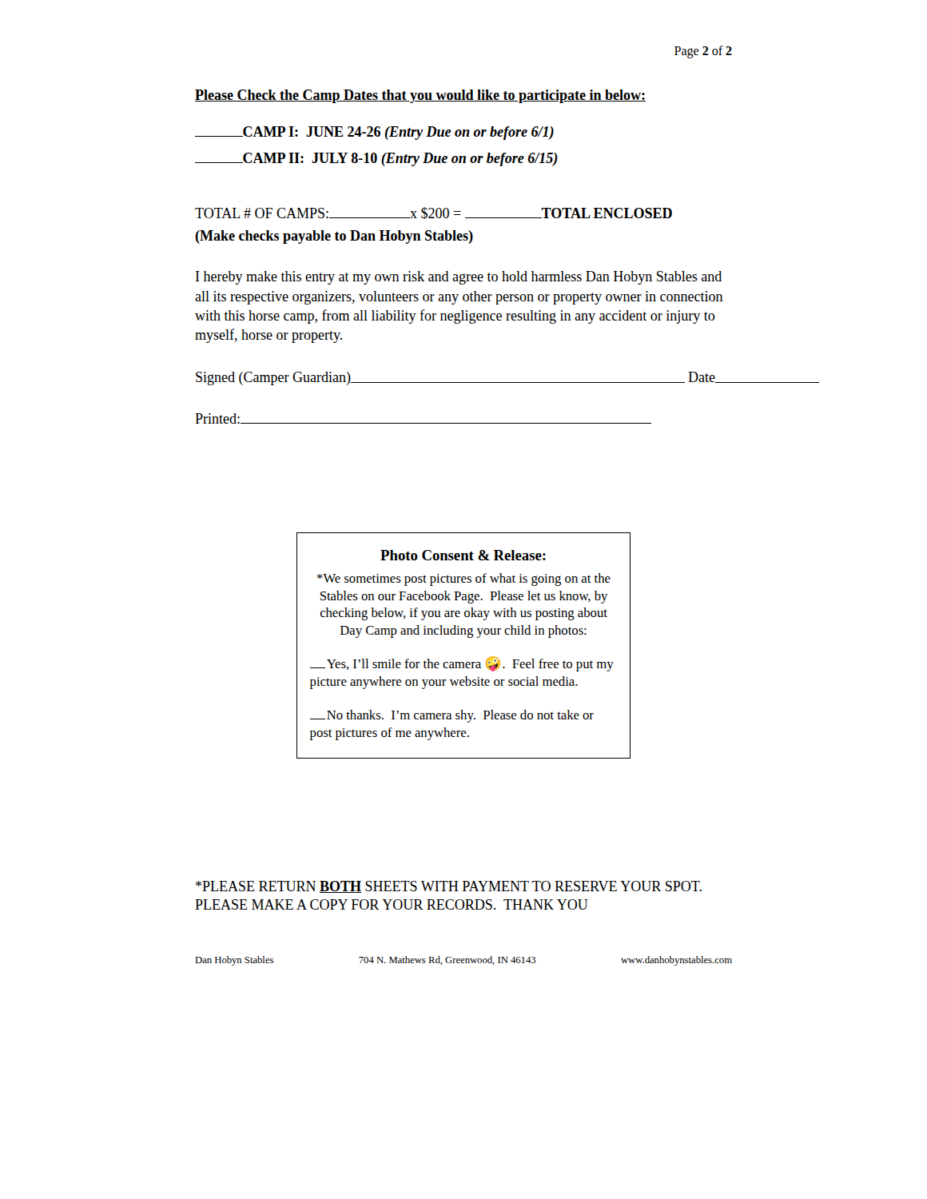Page 2 of 2
Please Check the Camp Dates that you would like to participate in below:
CAMP I: JUNE 24-26 (Entry Due on or before 6/1)
CAMP II: JULY 8-10 (Entry Due on or before 6/15)
TOTAL # OF CAMPS: x $200 = TOTAL ENCLOSED
(Make checks payable to Dan Hobyn Stables)
I hereby make this entry at my own risk and agree to hold harmless Dan Hobyn Stables and all its respective organizers, volunteers or any other person or property owner in connection with this horse camp, from all liability for negligence resulting in any accident or injury to myself, horse or property.
Signed (Camper Guardian) Date
Printed:
Photo Consent & Release:
*We sometimes post pictures of what is going on at the Stables on our Facebook Page. Please let us know, by checking below, if you are okay with us posting about Day Camp and including your child in photos:
Yes, I’ll smile for the camera 🤪. Feel free to put my picture anywhere on your website or social media.
No thanks. I’m camera shy. Please do not take or post pictures of me anywhere.
*PLEASE RETURN BOTH SHEETS WITH PAYMENT TO RESERVE YOUR SPOT. PLEASE MAKE A COPY FOR YOUR RECORDS. THANK YOU
Dan Hobyn Stables 704 N. Mathews Rd, Greenwood, IN 46143 www.danhobynstables.com